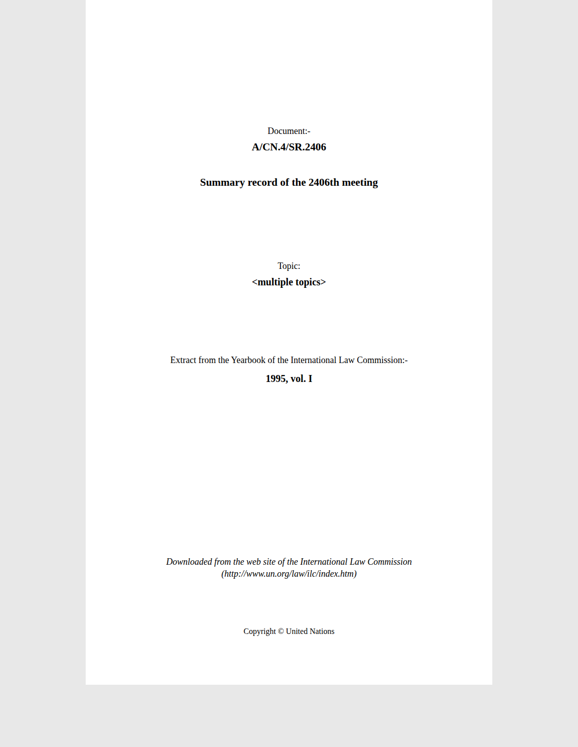Document:-
A/CN.4/SR.2406
Summary record of the 2406th meeting
Topic:
<multiple topics>
Extract from the Yearbook of the International Law Commission:-
1995, vol. I
Downloaded from the web site of the International Law Commission
(http://www.un.org/law/ilc/index.htm)
Copyright © United Nations